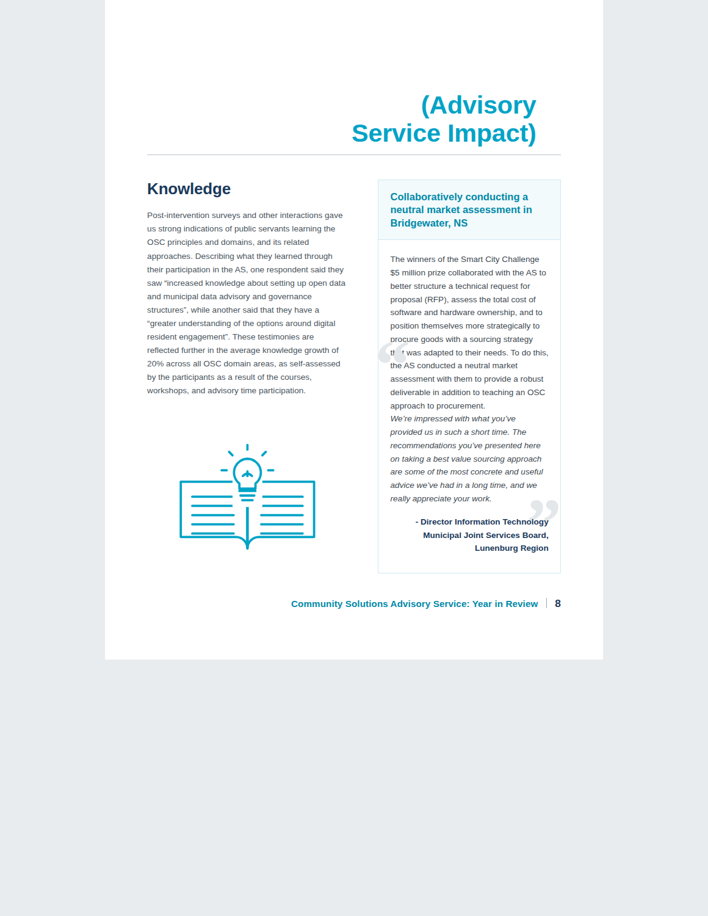(Advisory
Service Impact)
Knowledge
Post-intervention surveys and other interactions gave us strong indications of public servants learning the OSC principles and domains, and its related approaches. Describing what they learned through their participation in the AS, one respondent said they saw “increased knowledge about setting up open data and municipal data advisory and governance structures”, while another said that they have a “greater understanding of the options around digital resident engagement”. These testimonies are reflected further in the average knowledge growth of 20% across all OSC domain areas, as self-assessed by the participants as a result of the courses, workshops, and advisory time participation.
Collaboratively conducting a neutral market assessment in Bridgewater, NS
“ ”
The winners of the Smart City Challenge $5 million prize collaborated with the AS to better structure a technical request for proposal (RFP), assess the total cost of software and hardware ownership, and to position themselves more strategically to procure goods with a sourcing strategy that was adapted to their needs. To do this, the AS conducted a neutral market assessment with them to provide a robust deliverable in addition to teaching an OSC approach to procurement.
We’re impressed with what you’ve provided us in such a short time. The recommendations you’ve presented here on taking a best value sourcing approach are some of the most concrete and useful advice we’ve had in a long time, and we really appreciate your work.
- Director Information Technology Municipal Joint Services Board, Lunenburg Region
Community Solutions Advisory Service: Year in Review 8